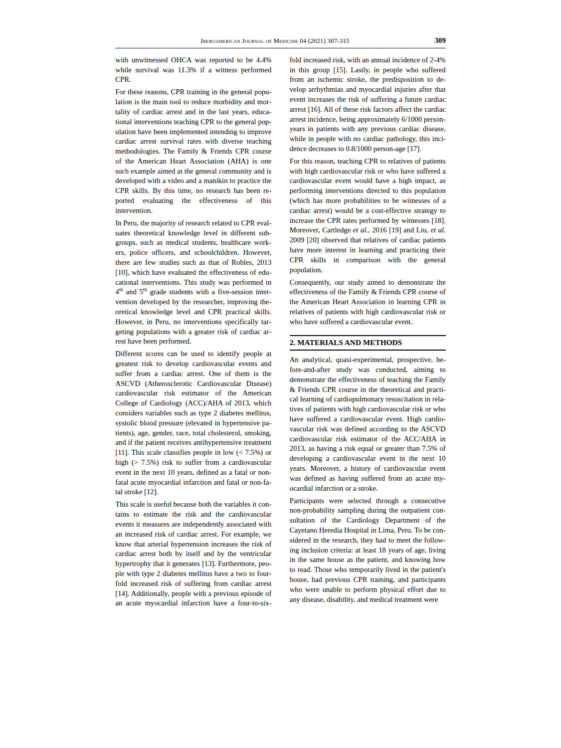Iberoamerican Journal of Medicine 04 (2021) 307-315 309
with unwitnessed OHCA was reported to be 4.4% while survival was 11.3% if a witness performed CPR.
For these reasons, CPR training in the general population is the main tool to reduce morbidity and mortality of cardiac arrest and in the last years, educational interventions teaching CPR to the general population have been implemented intending to improve cardiac arrest survival rates with diverse teaching methodologies. The Family & Friends CPR course of the American Heart Association (AHA) is one such example aimed at the general community and is developed with a video and a manikin to practice the CPR skills. By this time, no research has been reported evaluating the effectiveness of this intervention.
In Peru, the majority of research related to CPR evaluates theoretical knowledge level in different subgroups, such as medical students, healthcare workers, police officers, and schoolchildren. However, there are few studies such as that of Robles, 2013 [10], which have evaluated the effectiveness of educational interventions. This study was performed in 4th and 5th grade students with a five-session intervention developed by the researcher, improving theoretical knowledge level and CPR practical skills. However, in Peru, no interventions specifically targeting populations with a greater risk of cardiac arrest have been performed.
Different scores can be used to identify people at greatest risk to develop cardiovascular events and suffer from a cardiac arrest. One of them is the ASCVD (Atherosclerotic Cardiovascular Disease) cardiovascular risk estimator of the American College of Cardiology (ACC)/AHA of 2013, which considers variables such as type 2 diabetes mellitus, systolic blood pressure (elevated in hypertensive patients), age, gender, race, total cholesterol, smoking, and if the patient receives antihypertensive treatment [11]. This scale classifies people in low (< 7.5%) or high (> 7.5%) risk to suffer from a cardiovascular event in the next 10 years, defined as a fatal or non-fatal acute myocardial infarction and fatal or non-fatal stroke [12].
This scale is useful because both the variables it contains to estimate the risk and the cardiovascular events it measures are independently associated with an increased risk of cardiac arrest. For example, we know that arterial hypertension increases the risk of cardiac arrest both by itself and by the ventricular hypertrophy that it generates [13]. Furthermore, people with type 2 diabetes mellitus have a two to four-fold increased risk of suffering from cardiac arrest [14]. Additionally, people with a previous episode of an acute myocardial infarction have a four-to-six-fold increased risk, with an annual incidence of 2-4% in this group [15]. Lastly, in people who suffered from an ischemic stroke, the predisposition to develop arrhythmias and myocardial injuries after that event increases the risk of suffering a future cardiac arrest [16]. All of these risk factors affect the cardiac arrest incidence, being approximately 6/1000 person-years in patients with any previous cardiac disease, while in people with no cardiac pathology, this incidence decreases to 0.8/1000 person-age [17].
For this reason, teaching CPR to relatives of patients with high cardiovascular risk or who have suffered a cardiovascular event would have a high impact, as performing interventions directed to this population (which has more probabilities to be witnesses of a cardiac arrest) would be a cost-effective strategy to increase the CPR rates performed by witnesses [18]. Moreover, Cartledge et al., 2016 [19] and Liu, et al. 2009 [20] observed that relatives of cardiac patients have more interest in learning and practicing their CPR skills in comparison with the general population.
Consequently, our study aimed to demonstrate the effectiveness of the Family & Friends CPR course of the American Heart Association in learning CPR in relatives of patients with high cardiovascular risk or who have suffered a cardiovascular event.
2. MATERIALS AND METHODS
An analytical, quasi-experimental, prospective, before-and-after study was conducted, aiming to demonstrate the effectiveness of teaching the Family & Friends CPR course in the theoretical and practical learning of cardiopulmonary resuscitation in relatives of patients with high cardiovascular risk or who have suffered a cardiovascular event. High cardiovascular risk was defined according to the ASCVD cardiovascular risk estimator of the ACC/AHA in 2013, as having a risk equal or greater than 7.5% of developing a cardiovascular event in the next 10 years. Moreover, a history of cardiovascular event was defined as having suffered from an acute myocardial infarction or a stroke.
Participants were selected through a consecutive non-probability sampling during the outpatient consultation of the Cardiology Department of the Cayetano Heredia Hospital in Lima, Peru. To be considered in the research, they had to meet the following inclusion criteria: at least 18 years of age, living in the same house as the patient, and knowing how to read. Those who temporarily lived in the patient's house, had previous CPR training, and participants who were unable to perform physical effort due to any disease, disability, and medical treatment were